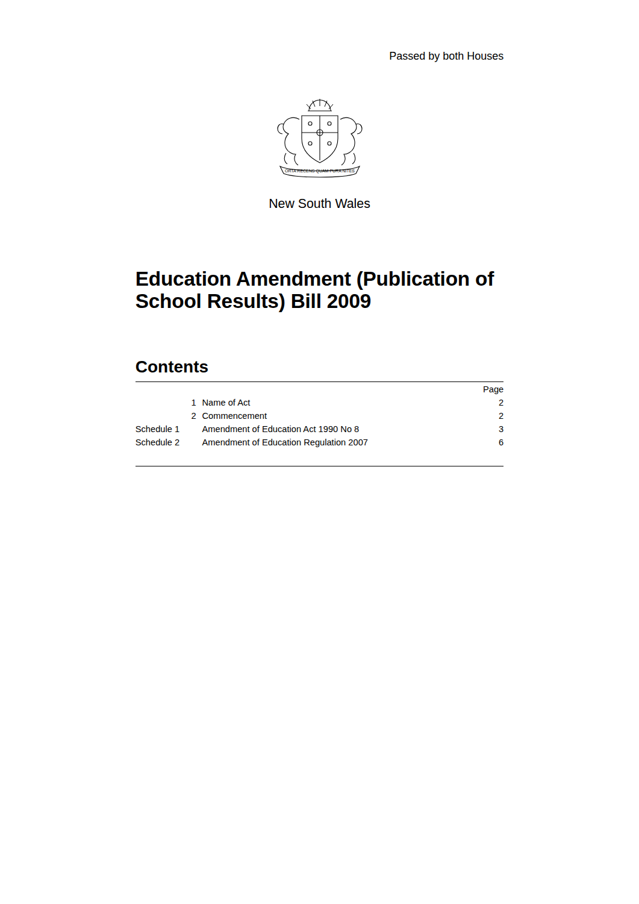Passed by both Houses
ORTA RECENS QUAM PURA NITES
New South Wales
Education Amendment (Publication of School Results) Bill 2009
Contents
| | | Page |
| 1 | Name of Act | 2 |
| 2 | Commencement | 2 |
| Schedule 1 | Amendment of Education Act 1990 No 8 | 3 |
| Schedule 2 | Amendment of Education Regulation 2007 | 6 |